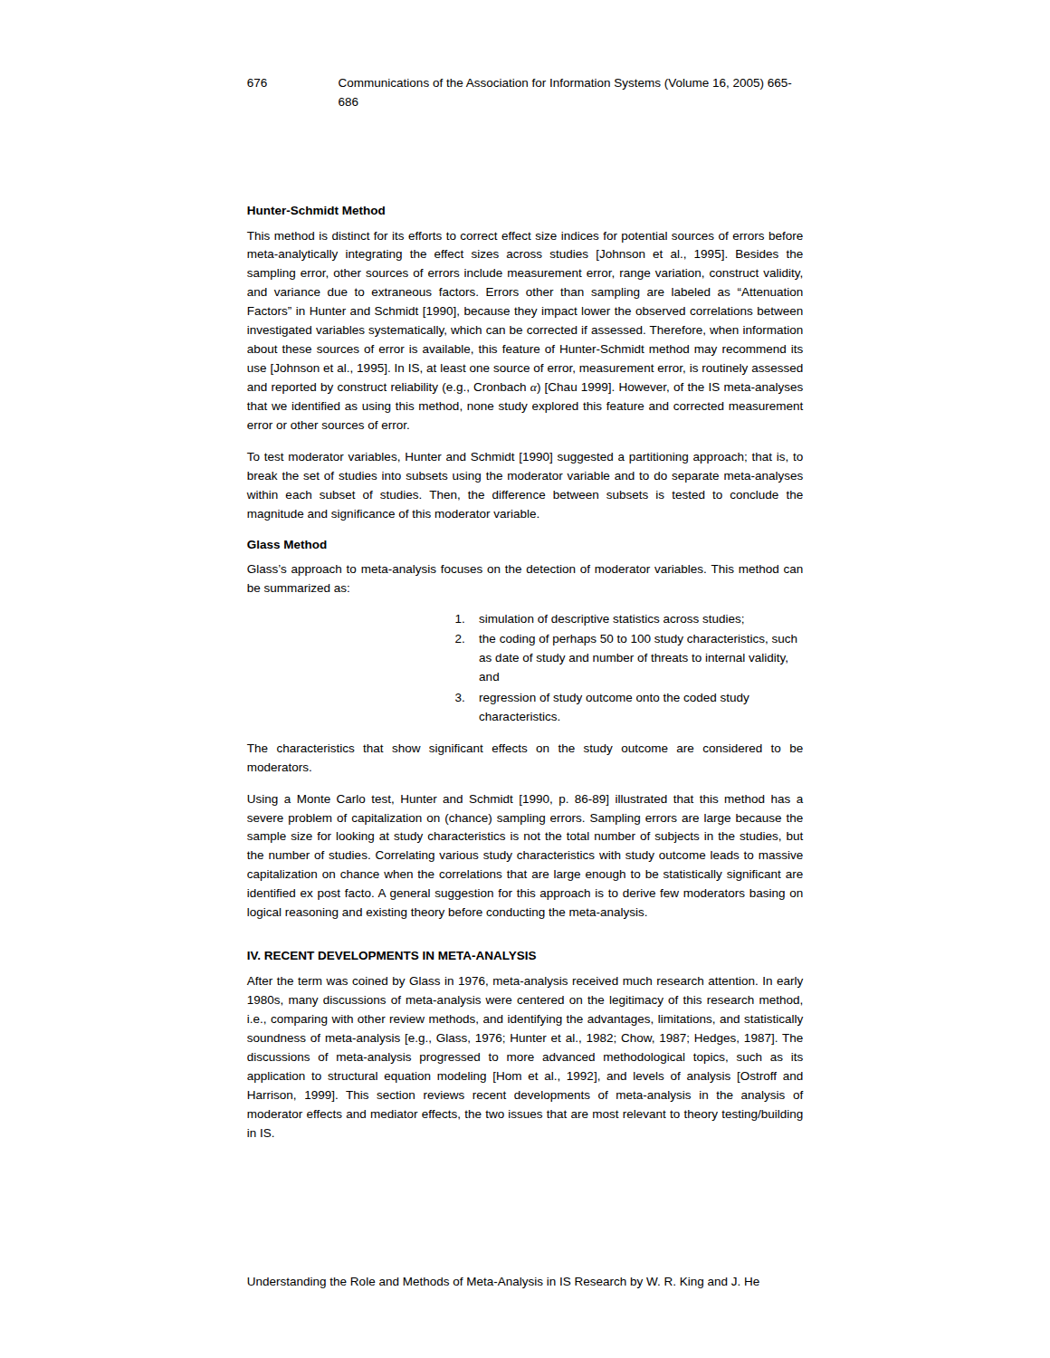676 Communications of the Association for Information Systems (Volume 16, 2005) 665-686
Hunter-Schmidt Method
This method is distinct for its efforts to correct effect size indices for potential sources of errors before meta-analytically integrating the effect sizes across studies [Johnson et al., 1995]. Besides the sampling error, other sources of errors include measurement error, range variation, construct validity, and variance due to extraneous factors. Errors other than sampling are labeled as “Attenuation Factors” in Hunter and Schmidt [1990], because they impact lower the observed correlations between investigated variables systematically, which can be corrected if assessed. Therefore, when information about these sources of error is available, this feature of Hunter-Schmidt method may recommend its use [Johnson et al., 1995]. In IS, at least one source of error, measurement error, is routinely assessed and reported by construct reliability (e.g., Cronbach α) [Chau 1999]. However, of the IS meta-analyses that we identified as using this method, none study explored this feature and corrected measurement error or other sources of error.
To test moderator variables, Hunter and Schmidt [1990] suggested a partitioning approach; that is, to break the set of studies into subsets using the moderator variable and to do separate meta-analyses within each subset of studies. Then, the difference between subsets is tested to conclude the magnitude and significance of this moderator variable.
Glass Method
Glass’s approach to meta-analysis focuses on the detection of moderator variables. This method can be summarized as:
simulation of descriptive statistics across studies;
the coding of perhaps 50 to 100 study characteristics, such as date of study and number of threats to internal validity, and
regression of study outcome onto the coded study characteristics.
The characteristics that show significant effects on the study outcome are considered to be moderators.
Using a Monte Carlo test, Hunter and Schmidt [1990, p. 86-89] illustrated that this method has a severe problem of capitalization on (chance) sampling errors. Sampling errors are large because the sample size for looking at study characteristics is not the total number of subjects in the studies, but the number of studies. Correlating various study characteristics with study outcome leads to massive capitalization on chance when the correlations that are large enough to be statistically significant are identified ex post facto. A general suggestion for this approach is to derive few moderators basing on logical reasoning and existing theory before conducting the meta-analysis.
IV. RECENT DEVELOPMENTS IN META-ANALYSIS
After the term was coined by Glass in 1976, meta-analysis received much research attention. In early 1980s, many discussions of meta-analysis were centered on the legitimacy of this research method, i.e., comparing with other review methods, and identifying the advantages, limitations, and statistically soundness of meta-analysis [e.g., Glass, 1976; Hunter et al., 1982; Chow, 1987; Hedges, 1987]. The discussions of meta-analysis progressed to more advanced methodological topics, such as its application to structural equation modeling [Hom et al., 1992], and levels of analysis [Ostroff and Harrison, 1999]. This section reviews recent developments of meta-analysis in the analysis of moderator effects and mediator effects, the two issues that are most relevant to theory testing/building in IS.
Understanding the Role and Methods of Meta-Analysis in IS Research by W. R. King and J. He